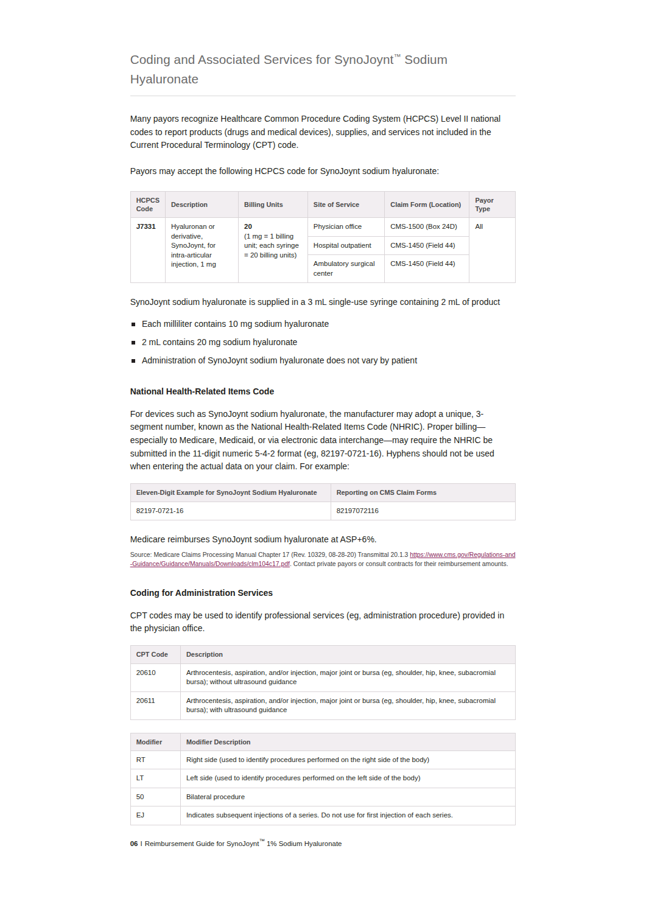Coding and Associated Services for SynoJoynt™ Sodium Hyaluronate
Many payors recognize Healthcare Common Procedure Coding System (HCPCS) Level II national codes to report products (drugs and medical devices), supplies, and services not included in the Current Procedural Terminology (CPT) code.
Payors may accept the following HCPCS code for SynoJoynt sodium hyaluronate:
| HCPCS Code | Description | Billing Units | Site of Service | Claim Form (Location) | Payor Type |
| --- | --- | --- | --- | --- | --- |
| J7331 | Hyaluronan or derivative, SynoJoynt, for intra-articular injection, 1 mg | 20 (1 mg = 1 billing unit; each syringe = 20 billing units) | Physician office | CMS-1500 (Box 24D) | All |
| Hospital outpatient | CMS-1450 (Field 44) |
| Ambulatory surgical center | CMS-1450 (Field 44) |
SynoJoynt sodium hyaluronate is supplied in a 3 mL single-use syringe containing 2 mL of product
Each milliliter contains 10 mg sodium hyaluronate
2 mL contains 20 mg sodium hyaluronate
Administration of SynoJoynt sodium hyaluronate does not vary by patient
National Health-Related Items Code
For devices such as SynoJoynt sodium hyaluronate, the manufacturer may adopt a unique, 3-segment number, known as the National Health-Related Items Code (NHRIC). Proper billing—especially to Medicare, Medicaid, or via electronic data interchange—may require the NHRIC be submitted in the 11-digit numeric 5-4-2 format (eg, 82197-0721-16). Hyphens should not be used when entering the actual data on your claim. For example:
| Eleven-Digit Example for SynoJoynt Sodium Hyaluronate | Reporting on CMS Claim Forms |
| --- | --- |
| 82197-0721-16 | 82197072116 |
Medicare reimburses SynoJoynt sodium hyaluronate at ASP+6%.
Source: Medicare Claims Processing Manual Chapter 17 (Rev. 10329, 08-28-20) Transmittal 20.1.3 https://www.cms.gov/Regulations-and-Guidance/Guidance/Manuals/Downloads/clm104c17.pdf. Contact private payors or consult contracts for their reimbursement amounts.
Coding for Administration Services
CPT codes may be used to identify professional services (eg, administration procedure) provided in the physician office.
| CPT Code | Description |
| --- | --- |
| 20610 | Arthrocentesis, aspiration, and/or injection, major joint or bursa (eg, shoulder, hip, knee, subacromial bursa); without ultrasound guidance |
| 20611 | Arthrocentesis, aspiration, and/or injection, major joint or bursa (eg, shoulder, hip, knee, subacromial bursa); with ultrasound guidance |
| Modifier | Modifier Description |
| --- | --- |
| RT | Right side (used to identify procedures performed on the right side of the body) |
| LT | Left side (used to identify procedures performed on the left side of the body) |
| 50 | Bilateral procedure |
| EJ | Indicates subsequent injections of a series. Do not use for first injection of each series. |
06 IReimbursement Guide for SynoJoynt™ 1% Sodium Hyaluronate